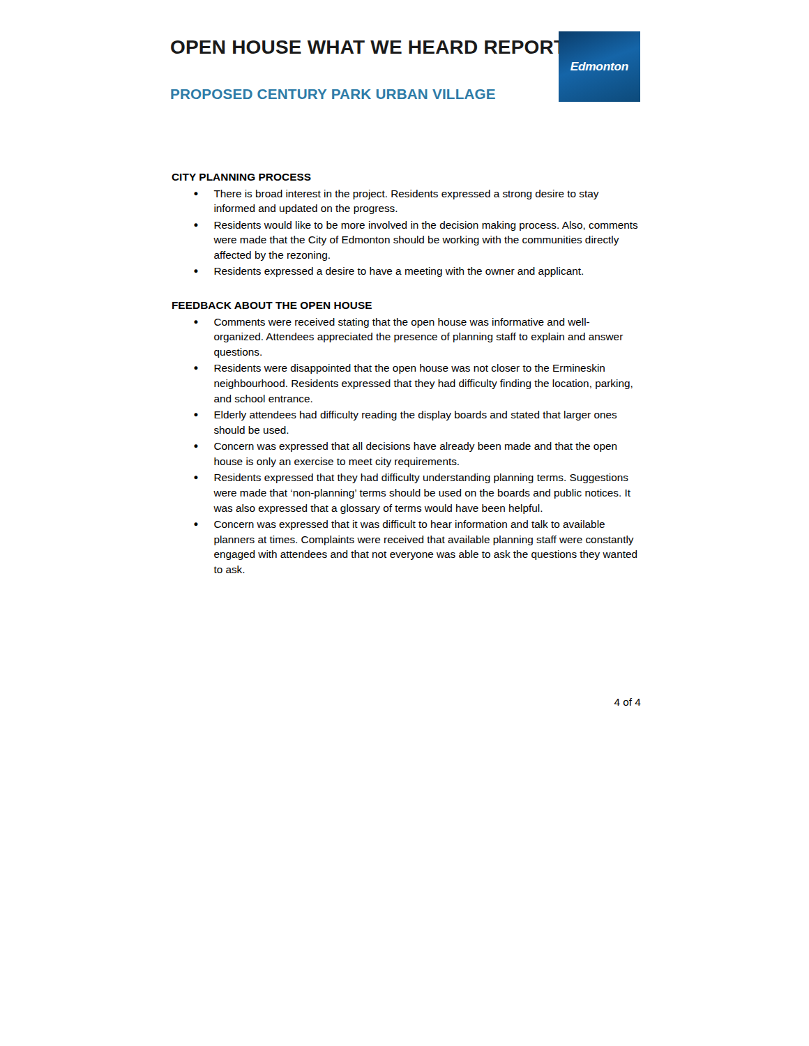OPEN HOUSE WHAT WE HEARD REPORT
PROPOSED CENTURY PARK URBAN VILLAGE
Edmonton
CITY PLANNING PROCESS
There is broad interest in the project. Residents expressed a strong desire to stay informed and updated on the progress.
Residents would like to be more involved in the decision making process. Also, comments were made that the City of Edmonton should be working with the communities directly affected by the rezoning.
Residents expressed a desire to have a meeting with the owner and applicant.
FEEDBACK ABOUT THE OPEN HOUSE
Comments were received stating that the open house was informative and well-organized. Attendees appreciated the presence of planning staff to explain and answer questions.
Residents were disappointed that the open house was not closer to the Ermineskin neighbourhood. Residents expressed that they had difficulty finding the location, parking, and school entrance.
Elderly attendees had difficulty reading the display boards and stated that larger ones should be used.
Concern was expressed that all decisions have already been made and that the open house is only an exercise to meet city requirements.
Residents expressed that they had difficulty understanding planning terms. Suggestions were made that ‘non-planning’ terms should be used on the boards and public notices. It was also expressed that a glossary of terms would have been helpful.
Concern was expressed that it was difficult to hear information and talk to available planners at times. Complaints were received that available planning staff were constantly engaged with attendees and that not everyone was able to ask the questions they wanted to ask.
4 of 4